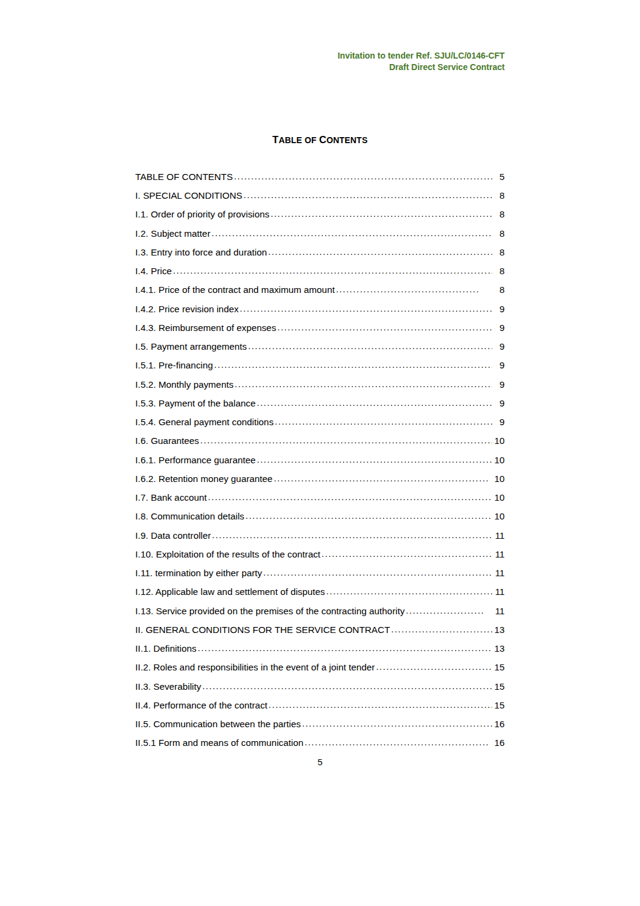Invitation to tender Ref. SJU/LC/0146-CFT
Draft Direct Service Contract
TABLE OF CONTENTS
TABLE OF CONTENTS.......................................................................................................... 5
I. SPECIAL CONDITIONS.................................................................................................. 8
I.1. Order of priority of provisions.............................................................................. 8
I.2. Subject matter................................................................................................................. 8
I.3. Entry into force and duration.............................................................................. 8
I.4. Price......................................................................................................................... 8
I.4.1. Price of the contract and maximum amount.......................................... 8
I.4.2. Price revision index................................................................................. 9
I.4.3. Reimbursement of expenses.................................................................... 9
I.5. Payment arrangements....................................................................................... 9
I.5.1. Pre-financing......................................................................................... 9
I.5.2. Monthly payments................................................................................. 9
I.5.3. Payment of the balance......................................................................... 9
I.5.4. General payment conditions.................................................................... 9
I.6. Guarantees....................................................................................................... 10
I.6.1. Performance guarantee........................................................................ 10
I.6.2. Retention money guarantee............................................................... 10
I.7. Bank account................................................................................................... 10
I.8. Communication details....................................................................................... 10
I.9. Data controller................................................................................................. 11
I.10. Exploitation of the results of the contract........................................................ 11
I.11. termination by either party............................................................................. 11
I.12. Applicable law and settlement of disputes....................................................... 11
I.13. Service provided on the premises of the contracting authority....................... 11
II. GENERAL CONDITIONS FOR THE SERVICE CONTRACT................................................... 13
II.1. Definitions..................................................................................................... 13
II.2. Roles and responsibilities in the event of a joint tender................................... 15
II.3. Severability.................................................................................................... 15
II.4. Performance of the contract............................................................................. 15
II.5. Communication between the parties.............................................................. 16
II.5.1 Form and means of communication...................................................... 16
5